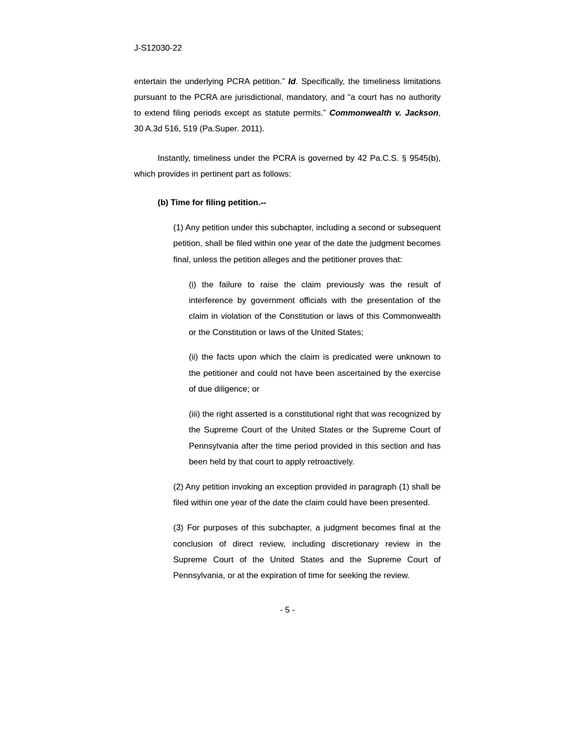J-S12030-22
entertain the underlying PCRA petition.” Id. Specifically, the timeliness limitations pursuant to the PCRA are jurisdictional, mandatory, and “a court has no authority to extend filing periods except as statute permits.” Commonwealth v. Jackson, 30 A.3d 516, 519 (Pa.Super. 2011).
Instantly, timeliness under the PCRA is governed by 42 Pa.C.S. § 9545(b), which provides in pertinent part as follows:
(b) Time for filing petition.--
(1) Any petition under this subchapter, including a second or subsequent petition, shall be filed within one year of the date the judgment becomes final, unless the petition alleges and the petitioner proves that:
(i) the failure to raise the claim previously was the result of interference by government officials with the presentation of the claim in violation of the Constitution or laws of this Commonwealth or the Constitution or laws of the United States;
(ii) the facts upon which the claim is predicated were unknown to the petitioner and could not have been ascertained by the exercise of due diligence; or
(iii) the right asserted is a constitutional right that was recognized by the Supreme Court of the United States or the Supreme Court of Pennsylvania after the time period provided in this section and has been held by that court to apply retroactively.
(2) Any petition invoking an exception provided in paragraph (1) shall be filed within one year of the date the claim could have been presented.
(3) For purposes of this subchapter, a judgment becomes final at the conclusion of direct review, including discretionary review in the Supreme Court of the United States and the Supreme Court of Pennsylvania, or at the expiration of time for seeking the review.
- 5 -